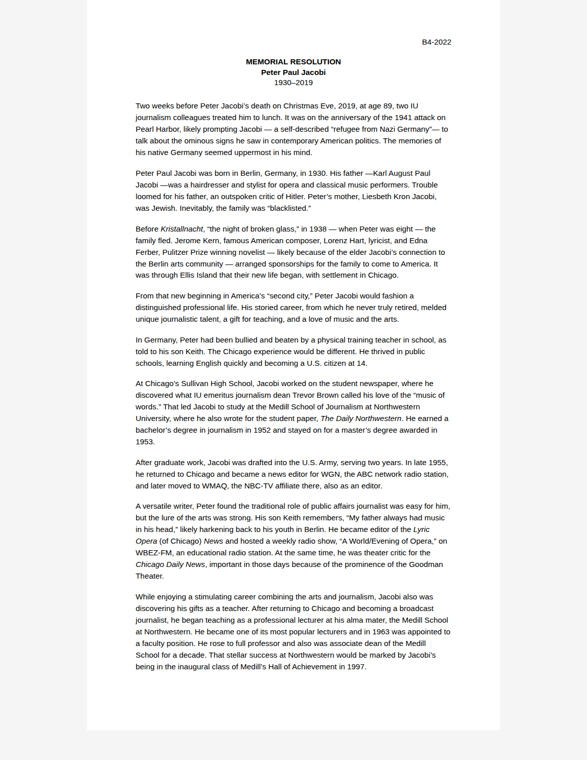B4-2022
MEMORIAL RESOLUTION
Peter Paul Jacobi
1930–2019
Two weeks before Peter Jacobi’s death on Christmas Eve, 2019, at age 89, two IU journalism colleagues treated him to lunch. It was on the anniversary of the 1941 attack on Pearl Harbor, likely prompting Jacobi — a self-described “refugee from Nazi Germany”— to talk about the ominous signs he saw in contemporary American politics. The memories of his native Germany seemed uppermost in his mind.
Peter Paul Jacobi was born in Berlin, Germany, in 1930. His father —Karl August Paul Jacobi —was a hairdresser and stylist for opera and classical music performers. Trouble loomed for his father, an outspoken critic of Hitler. Peter’s mother, Liesbeth Kron Jacobi, was Jewish. Inevitably, the family was “blacklisted.”
Before Kristallnacht, “the night of broken glass,” in 1938 — when Peter was eight — the family fled. Jerome Kern, famous American composer, Lorenz Hart, lyricist, and Edna Ferber, Pulitzer Prize winning novelist — likely because of the elder Jacobi’s connection to the Berlin arts community — arranged sponsorships for the family to come to America. It was through Ellis Island that their new life began, with settlement in Chicago.
From that new beginning in America’s “second city,” Peter Jacobi would fashion a distinguished professional life. His storied career, from which he never truly retired, melded unique journalistic talent, a gift for teaching, and a love of music and the arts.
In Germany, Peter had been bullied and beaten by a physical training teacher in school, as told to his son Keith. The Chicago experience would be different. He thrived in public schools, learning English quickly and becoming a U.S. citizen at 14.
At Chicago’s Sullivan High School, Jacobi worked on the student newspaper, where he discovered what IU emeritus journalism dean Trevor Brown called his love of the “music of words.” That led Jacobi to study at the Medill School of Journalism at Northwestern University, where he also wrote for the student paper, The Daily Northwestern. He earned a bachelor’s degree in journalism in 1952 and stayed on for a master’s degree awarded in 1953.
After graduate work, Jacobi was drafted into the U.S. Army, serving two years. In late 1955, he returned to Chicago and became a news editor for WGN, the ABC network radio station, and later moved to WMAQ, the NBC-TV affiliate there, also as an editor.
A versatile writer, Peter found the traditional role of public affairs journalist was easy for him, but the lure of the arts was strong. His son Keith remembers, “My father always had music in his head,” likely harkening back to his youth in Berlin. He became editor of the Lyric Opera (of Chicago) News and hosted a weekly radio show, “A World/Evening of Opera,” on WBEZ-FM, an educational radio station. At the same time, he was theater critic for the Chicago Daily News, important in those days because of the prominence of the Goodman Theater.
While enjoying a stimulating career combining the arts and journalism, Jacobi also was discovering his gifts as a teacher. After returning to Chicago and becoming a broadcast journalist, he began teaching as a professional lecturer at his alma mater, the Medill School at Northwestern. He became one of its most popular lecturers and in 1963 was appointed to a faculty position. He rose to full professor and also was associate dean of the Medill School for a decade. That stellar success at Northwestern would be marked by Jacobi’s being in the inaugural class of Medill’s Hall of Achievement in 1997.